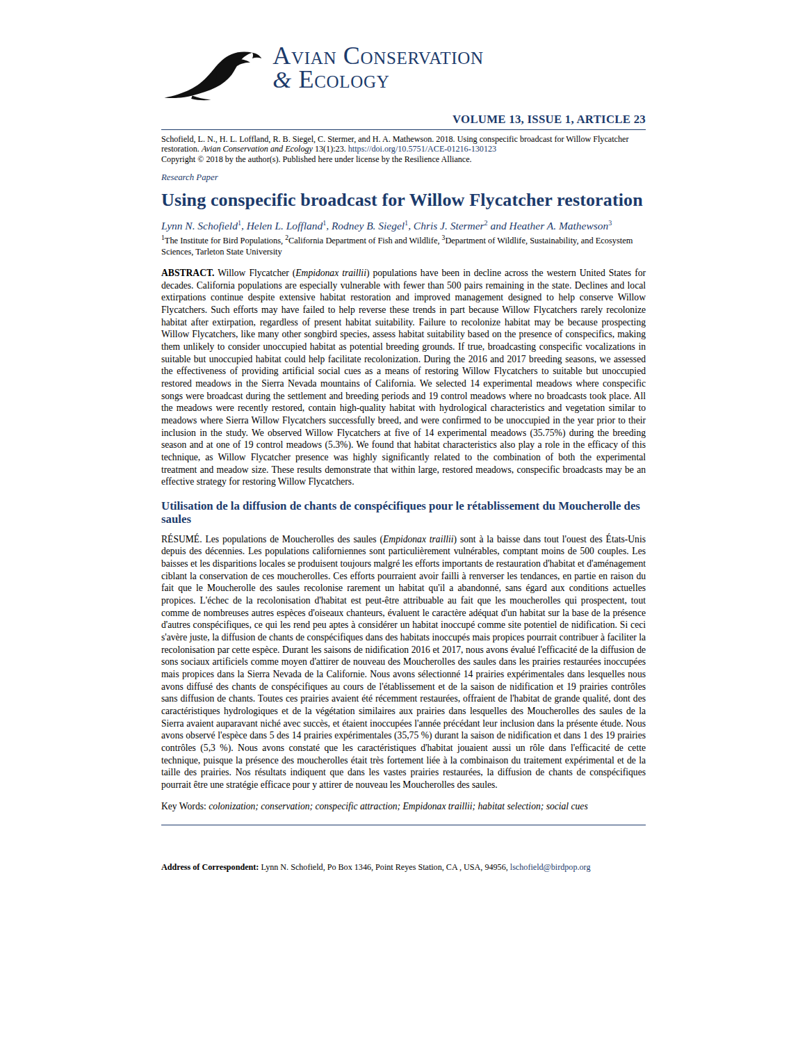Avian Conservation
& Ecology
VOLUME 13, ISSUE 1, ARTICLE 23
Schofield, L. N., H. L. Loffland, R. B. Siegel, C. Stermer, and H. A. Mathewson. 2018. Using conspecific broadcast for Willow Flycatcher restoration. Avian Conservation and Ecology 13(1):23. https://doi.org/10.5751/ACE-01216-130123
Copyright © 2018 by the author(s). Published here under license by the Resilience Alliance.
Research Paper
Using conspecific broadcast for Willow Flycatcher restoration
Lynn N. Schofield1, Helen L. Loffland1, Rodney B. Siegel1, Chris J. Stermer2 and Heather A. Mathewson3
1The Institute for Bird Populations, 2California Department of Fish and Wildlife, 3Department of Wildlife, Sustainability, and Ecosystem Sciences, Tarleton State University
ABSTRACT. Willow Flycatcher (Empidonax traillii) populations have been in decline across the western United States for decades. California populations are especially vulnerable with fewer than 500 pairs remaining in the state. Declines and local extirpations continue despite extensive habitat restoration and improved management designed to help conserve Willow Flycatchers. Such efforts may have failed to help reverse these trends in part because Willow Flycatchers rarely recolonize habitat after extirpation, regardless of present habitat suitability. Failure to recolonize habitat may be because prospecting Willow Flycatchers, like many other songbird species, assess habitat suitability based on the presence of conspecifics, making them unlikely to consider unoccupied habitat as potential breeding grounds. If true, broadcasting conspecific vocalizations in suitable but unoccupied habitat could help facilitate recolonization. During the 2016 and 2017 breeding seasons, we assessed the effectiveness of providing artificial social cues as a means of restoring Willow Flycatchers to suitable but unoccupied restored meadows in the Sierra Nevada mountains of California. We selected 14 experimental meadows where conspecific songs were broadcast during the settlement and breeding periods and 19 control meadows where no broadcasts took place. All the meadows were recently restored, contain high-quality habitat with hydrological characteristics and vegetation similar to meadows where Sierra Willow Flycatchers successfully breed, and were confirmed to be unoccupied in the year prior to their inclusion in the study. We observed Willow Flycatchers at five of 14 experimental meadows (35.75%) during the breeding season and at one of 19 control meadows (5.3%). We found that habitat characteristics also play a role in the efficacy of this technique, as Willow Flycatcher presence was highly significantly related to the combination of both the experimental treatment and meadow size. These results demonstrate that within large, restored meadows, conspecific broadcasts may be an effective strategy for restoring Willow Flycatchers.
Utilisation de la diffusion de chants de conspécifiques pour le rétablissement du Moucherolle des saules
RÉSUMÉ. Les populations de Moucherolles des saules (Empidonax traillii) sont à la baisse dans tout l'ouest des États-Unis depuis des décennies. Les populations californiennes sont particulièrement vulnérables, comptant moins de 500 couples. Les baisses et les disparitions locales se produisent toujours malgré les efforts importants de restauration d'habitat et d'aménagement ciblant la conservation de ces moucherolles. Ces efforts pourraient avoir failli à renverser les tendances, en partie en raison du fait que le Moucherolle des saules recolonise rarement un habitat qu'il a abandonné, sans égard aux conditions actuelles propices. L'échec de la recolonisation d'habitat est peut-être attribuable au fait que les moucherolles qui prospectent, tout comme de nombreuses autres espèces d'oiseaux chanteurs, évaluent le caractère adéquat d'un habitat sur la base de la présence d'autres conspécifiques, ce qui les rend peu aptes à considérer un habitat inoccupé comme site potentiel de nidification. Si ceci s'avère juste, la diffusion de chants de conspécifiques dans des habitats inoccupés mais propices pourrait contribuer à faciliter la recolonisation par cette espèce. Durant les saisons de nidification 2016 et 2017, nous avons évalué l'efficacité de la diffusion de sons sociaux artificiels comme moyen d'attirer de nouveau des Moucherolles des saules dans les prairies restaurées inoccupées mais propices dans la Sierra Nevada de la Californie. Nous avons sélectionné 14 prairies expérimentales dans lesquelles nous avons diffusé des chants de conspécifiques au cours de l'établissement et de la saison de nidification et 19 prairies contrôles sans diffusion de chants. Toutes ces prairies avaient été récemment restaurées, offraient de l'habitat de grande qualité, dont des caractéristiques hydrologiques et de la végétation similaires aux prairies dans lesquelles des Moucherolles des saules de la Sierra avaient auparavant niché avec succès, et étaient inoccupées l'année précédant leur inclusion dans la présente étude. Nous avons observé l'espèce dans 5 des 14 prairies expérimentales (35,75 %) durant la saison de nidification et dans 1 des 19 prairies contrôles (5,3 %). Nous avons constaté que les caractéristiques d'habitat jouaient aussi un rôle dans l'efficacité de cette technique, puisque la présence des moucherolles était très fortement liée à la combinaison du traitement expérimental et de la taille des prairies. Nos résultats indiquent que dans les vastes prairies restaurées, la diffusion de chants de conspécifiques pourrait être une stratégie efficace pour y attirer de nouveau les Moucherolles des saules.
Key Words: colonization; conservation; conspecific attraction; Empidonax traillii; habitat selection; social cues
Address of Correspondent: Lynn N. Schofield, Po Box 1346, Point Reyes Station, CA , USA, 94956, lschofield@birdpop.org